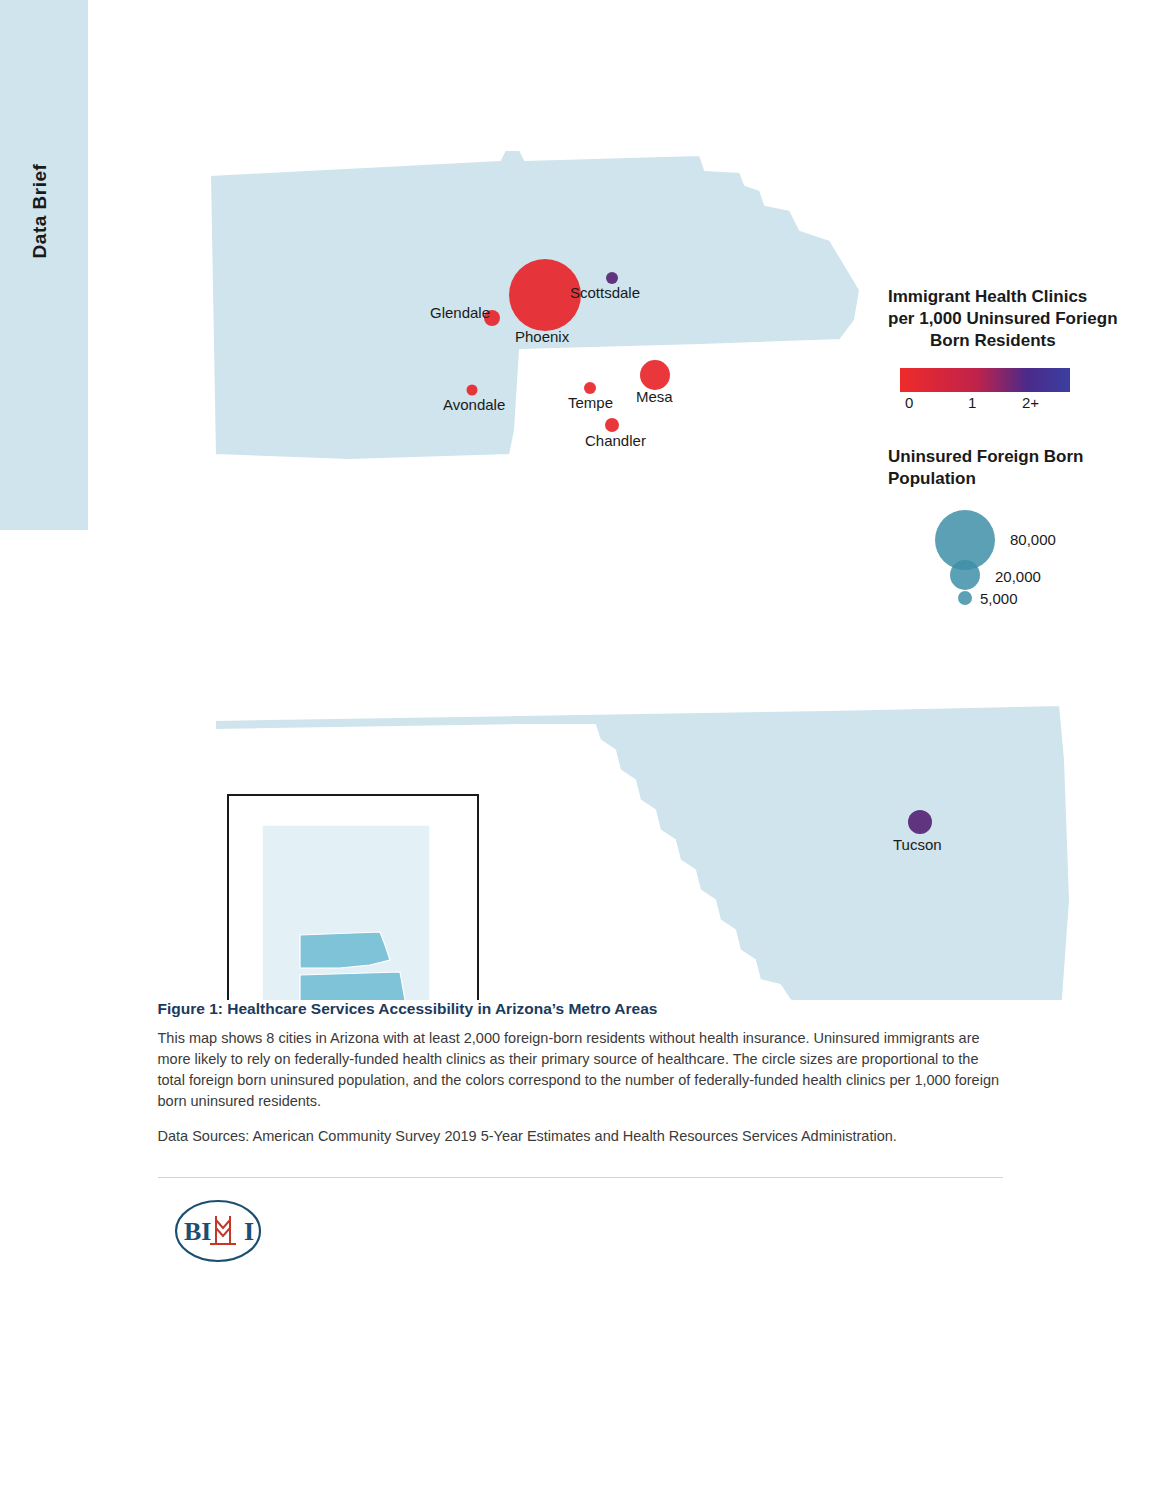Data Brief
Scottsdale Glendale Phoenix Mesa Avondale Tempe Chandler Tucson Immigrant Health Clinics per 1,000 Uninsured Foriegn Born Residents 0 1 2+ Uninsured Foreign Born Population 80,000 20,000 5,000
Figure 1: Healthcare Services Accessibility in Arizona’s Metro Areas
This map shows 8 cities in Arizona with at least 2,000 foreign-born residents without health insurance. Uninsured immigrants are more likely to rely on federally-funded health clinics as their primary source of healthcare. The circle sizes are proportional to the total foreign born uninsured population, and the colors correspond to the number of federally-funded health clinics per 1,000 foreign born uninsured residents.
Data Sources: American Community Survey 2019 5-Year Estimates and Health Resources Services Administration.
BI I